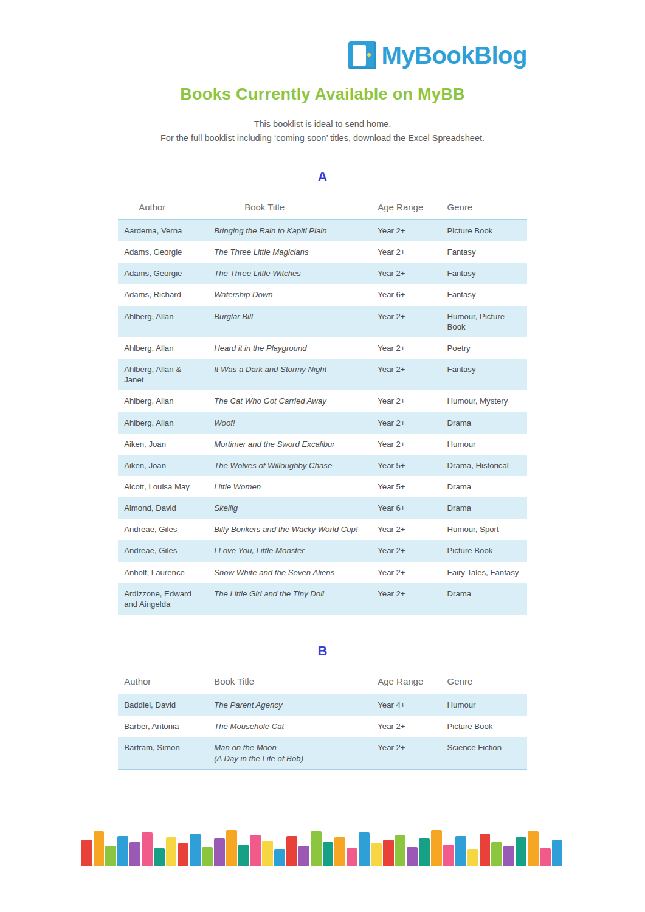My Book Blog
Books Currently Available on MyBB
This booklist is ideal to send home.
For the full booklist including ‘coming soon’ titles, download the Excel Spreadsheet.
A
| Author | Book Title | Age Range | Genre |
| --- | --- | --- | --- |
| Aardema, Verna | Bringing the Rain to Kapiti Plain | Year 2+ | Picture Book |
| Adams, Georgie | The Three Little Magicians | Year 2+ | Fantasy |
| Adams, Georgie | The Three Little Witches | Year 2+ | Fantasy |
| Adams, Richard | Watership Down | Year 6+ | Fantasy |
| Ahlberg, Allan | Burglar Bill | Year 2+ | Humour, Picture Book |
| Ahlberg, Allan | Heard it in the Playground | Year 2+ | Poetry |
| Ahlberg, Allan & Janet | It Was a Dark and Stormy Night | Year 2+ | Fantasy |
| Ahlberg, Allan | The Cat Who Got Carried Away | Year 2+ | Humour, Mystery |
| Ahlberg, Allan | Woof! | Year 2+ | Drama |
| Aiken, Joan | Mortimer and the Sword Excalibur | Year 2+ | Humour |
| Aiken, Joan | The Wolves of Willoughby Chase | Year 5+ | Drama, Historical |
| Alcott, Louisa May | Little Women | Year 5+ | Drama |
| Almond, David | Skellig | Year 6+ | Drama |
| Andreae, Giles | Billy Bonkers and the Wacky World Cup! | Year 2+ | Humour, Sport |
| Andreae, Giles | I Love You, Little Monster | Year 2+ | Picture Book |
| Anholt, Laurence | Snow White and the Seven Aliens | Year 2+ | Fairy Tales, Fantasy |
| Ardizzone, Edward and Aingelda | The Little Girl and the Tiny Doll | Year 2+ | Drama |
B
| Author | Book Title | Age Range | Genre |
| --- | --- | --- | --- |
| Baddiel, David | The Parent Agency | Year 4+ | Humour |
| Barber, Antonia | The Mousehole Cat | Year 2+ | Picture Book |
| Bartram, Simon | Man on the Moon (A Day in the Life of Bob) | Year 2+ | Science Fiction |